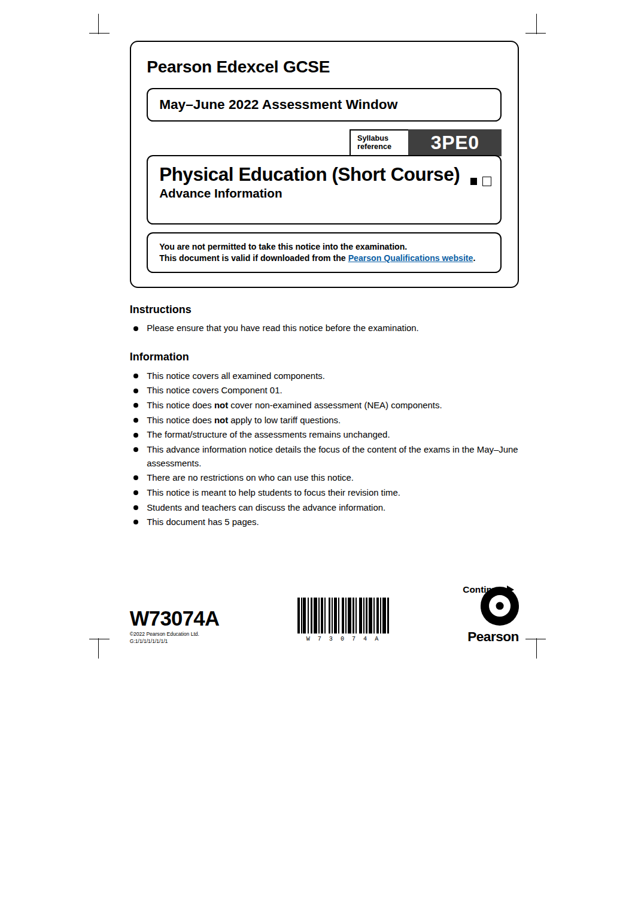Pearson Edexcel GCSE
May–June 2022 Assessment Window
Syllabus
reference
3PE0
Physical Education (Short Course)
Advance Information
You are not permitted to take this notice into the examination.
This document is valid if downloaded from the Pearson Qualifications website.
Instructions
Please ensure that you have read this notice before the examination.
Information
This notice covers all examined components.
This notice covers Component 01.
This notice does not cover non-examined assessment (NEA) components.
This notice does not apply to low tariff questions.
The format/structure of the assessments remains unchanged.
This advance information notice details the focus of the content of the exams in the May–June assessments.
There are no restrictions on who can use this notice.
This notice is meant to help students to focus their revision time.
Students and teachers can discuss the advance information.
This document has 5 pages.
Continue
W73074A
©2022 Pearson Education Ltd.
G:1/1/1/1/1/1/1/1
W 7 3 0 7 4 A
Pearson